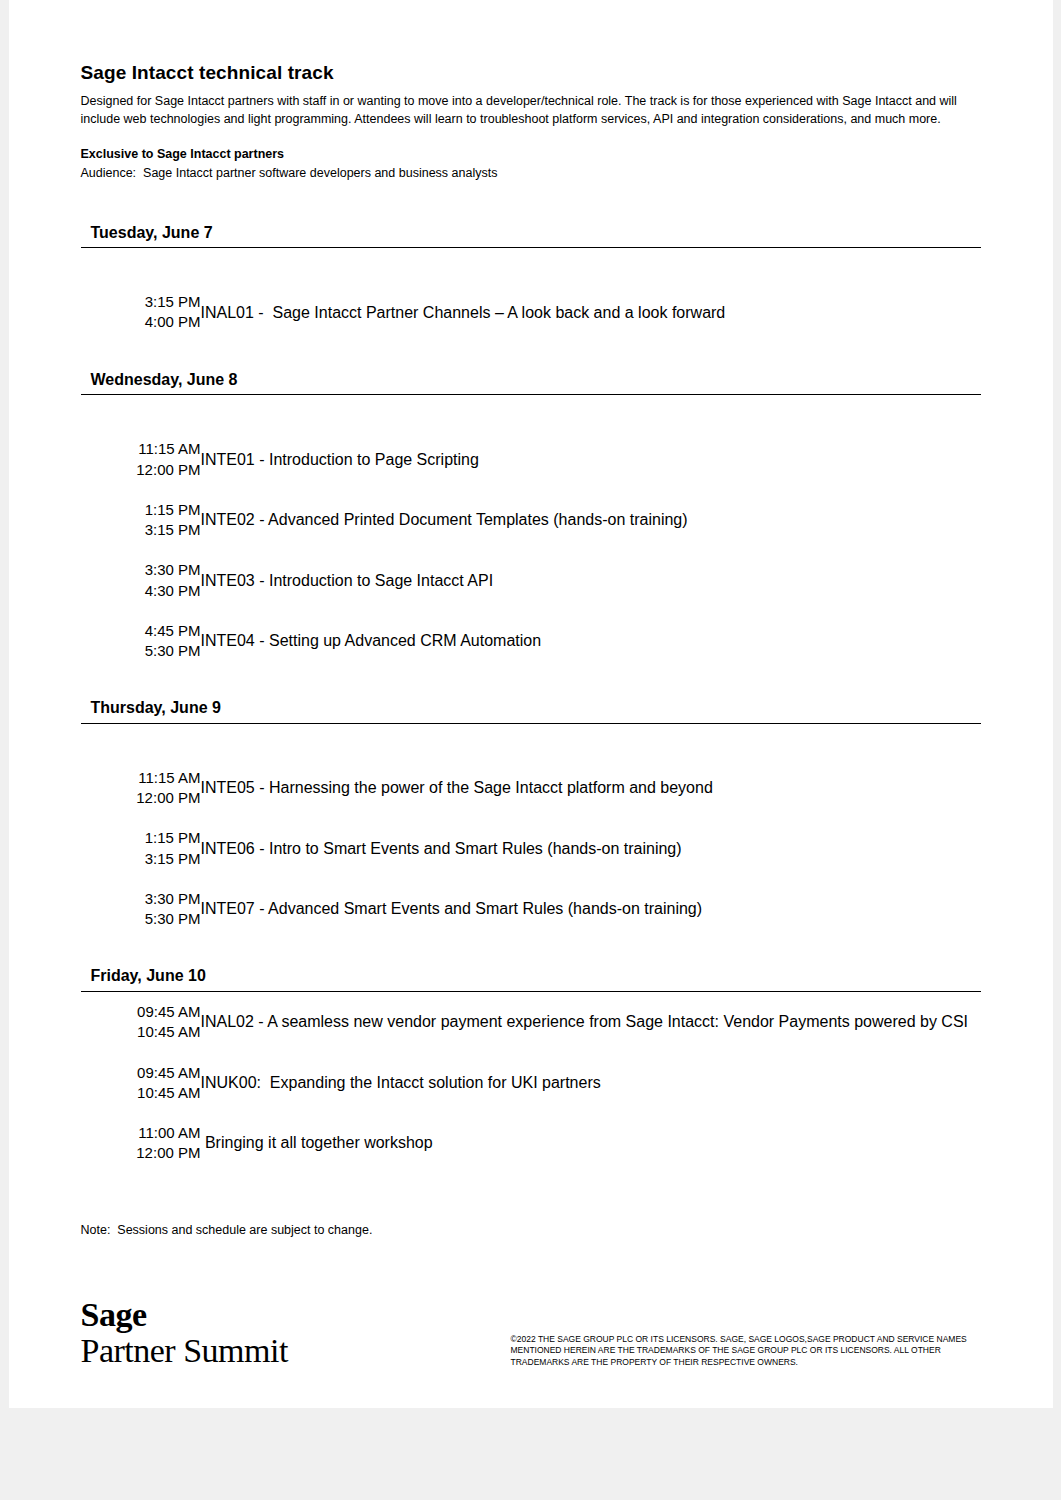Sage Intacct technical track
Designed for Sage Intacct partners with staff in or wanting to move into a developer/technical role. The track is for those experienced with Sage Intacct and will include web technologies and light programming. Attendees will learn to troubleshoot platform services, API and integration considerations, and much more.
Exclusive to Sage Intacct partners
Audience: Sage Intacct partner software developers and business analysts
Tuesday, June 7
| 3:15 PM 4:00 PM | INAL01 - Sage Intacct Partner Channels – A look back and a look forward |
Wednesday, June 8
| 11:15 AM 12:00 PM | INTE01 - Introduction to Page Scripting |
| 1:15 PM 3:15 PM | INTE02 - Advanced Printed Document Templates (hands-on training) |
| 3:30 PM 4:30 PM | INTE03 - Introduction to Sage Intacct API |
| 4:45 PM 5:30 PM | INTE04 - Setting up Advanced CRM Automation |
Thursday, June 9
| 11:15 AM 12:00 PM | INTE05 - Harnessing the power of the Sage Intacct platform and beyond |
| 1:15 PM 3:15 PM | INTE06 - Intro to Smart Events and Smart Rules (hands-on training) |
| 3:30 PM 5:30 PM | INTE07 - Advanced Smart Events and Smart Rules (hands-on training) |
Friday, June 10
| 09:45 AM 10:45 AM | INAL02 - A seamless new vendor payment experience from Sage Intacct: Vendor Payments powered by CSI |
| 09:45 AM 10:45 AM | INUK00: Expanding the Intacct solution for UKI partners |
| 11:00 AM 12:00 PM | Bringing it all together workshop |
Note: Sessions and schedule are subject to change.
Sage
Partner Summit
©2022 The Sage Group plc or its licensors. Sage, Sage logos,Sage product and service names mentioned herein are the trademarks of The Sage Group plc or its licensors. All other trademarks are the property of their respective owners.